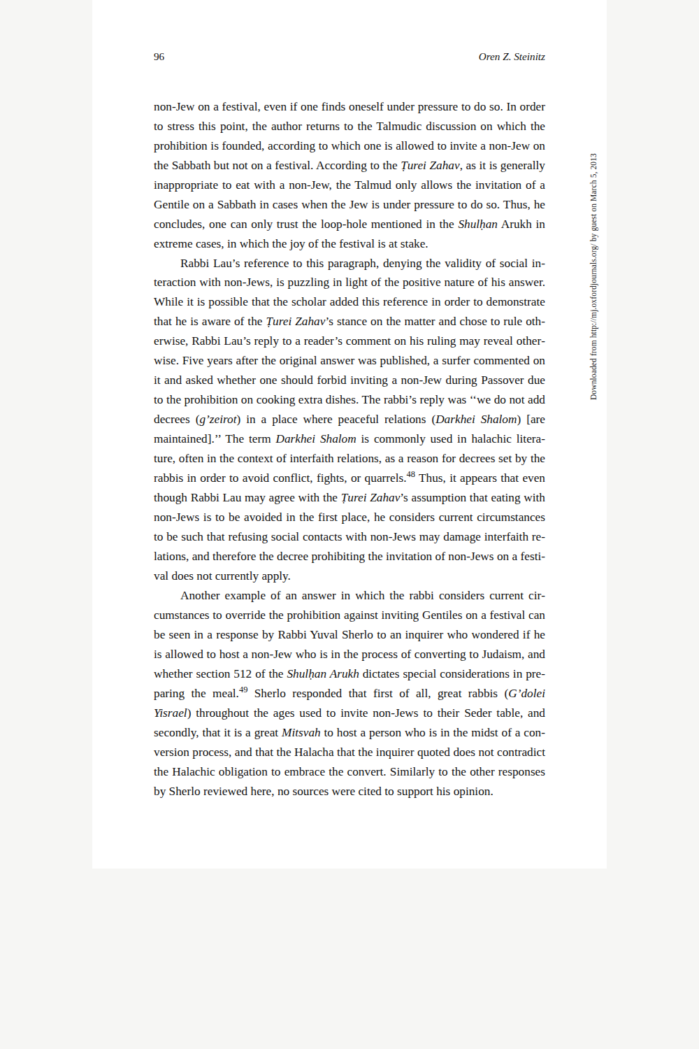96 Oren Z. Steinitz
Downloaded from http://mj.oxfordjournals.org/ by guest on March 5, 2013
non-Jew on a festival, even if one finds oneself under pressure to do so. In order to stress this point, the author returns to the Talmudic discussion on which the prohibition is founded, according to which one is allowed to invite a non-Jew on the Sabbath but not on a festival. According to the Ṭurei Zahav, as it is generally inappropriate to eat with a non-Jew, the Talmud only allows the invitation of a Gentile on a Sabbath in cases when the Jew is under pressure to do so. Thus, he concludes, one can only trust the loop-hole mentioned in the Shulḥan Arukh in extreme cases, in which the joy of the festival is at stake.
Rabbi Lau’s reference to this paragraph, denying the validity of social interaction with non-Jews, is puzzling in light of the positive nature of his answer. While it is possible that the scholar added this reference in order to demonstrate that he is aware of the Ṭurei Zahav’s stance on the matter and chose to rule otherwise, Rabbi Lau’s reply to a reader’s comment on his ruling may reveal otherwise. Five years after the original answer was published, a surfer commented on it and asked whether one should forbid inviting a non-Jew during Passover due to the prohibition on cooking extra dishes. The rabbi’s reply was ‘‘we do not add decrees (g’zeirot) in a place where peaceful relations (Darkhei Shalom) [are maintained].’’ The term Darkhei Shalom is commonly used in halachic literature, often in the context of interfaith relations, as a reason for decrees set by the rabbis in order to avoid conflict, fights, or quarrels.48 Thus, it appears that even though Rabbi Lau may agree with the Ṭurei Zahav’s assumption that eating with non-Jews is to be avoided in the first place, he considers current circumstances to be such that refusing social contacts with non-Jews may damage interfaith relations, and therefore the decree prohibiting the invitation of non-Jews on a festival does not currently apply.
Another example of an answer in which the rabbi considers current circumstances to override the prohibition against inviting Gentiles on a festival can be seen in a response by Rabbi Yuval Sherlo to an inquirer who wondered if he is allowed to host a non-Jew who is in the process of converting to Judaism, and whether section 512 of the Shulḥan Arukh dictates special considerations in preparing the meal.49 Sherlo responded that first of all, great rabbis (G’dolei Yisrael) throughout the ages used to invite non-Jews to their Seder table, and secondly, that it is a great Mitsvah to host a person who is in the midst of a conversion process, and that the Halacha that the inquirer quoted does not contradict the Halachic obligation to embrace the convert. Similarly to the other responses by Sherlo reviewed here, no sources were cited to support his opinion.